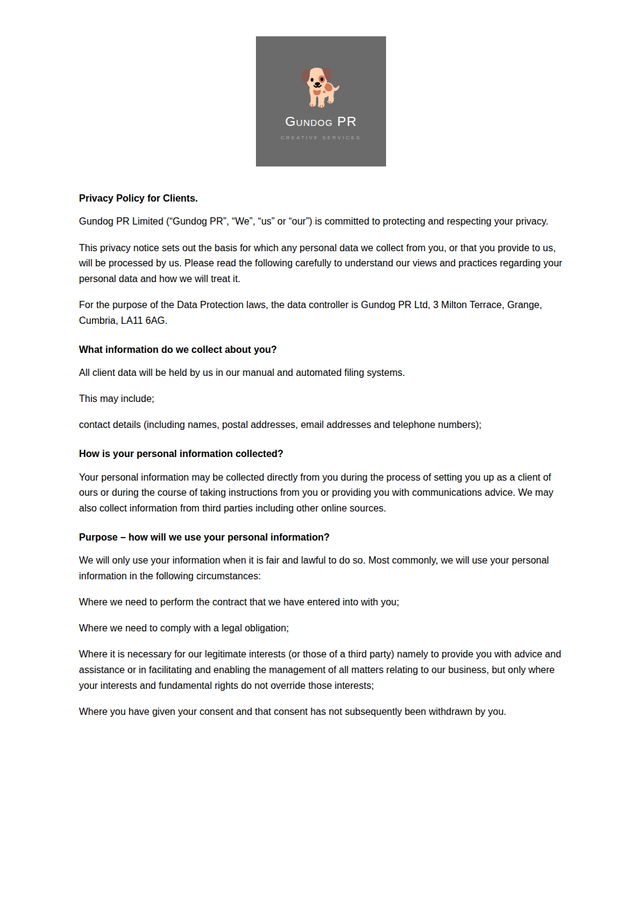🐕
Gundog PR
Creative Services
Privacy Policy for Clients.
Gundog PR Limited (“Gundog PR”, “We”, “us” or “our”) is committed to protecting and respecting your privacy.
This privacy notice sets out the basis for which any personal data we collect from you, or that you provide to us, will be processed by us. Please read the following carefully to understand our views and practices regarding your personal data and how we will treat it.
For the purpose of the Data Protection laws, the data controller is Gundog PR Ltd, 3 Milton Terrace, Grange, Cumbria, LA11 6AG.
What information do we collect about you?
All client data will be held by us in our manual and automated filing systems.
This may include;
contact details (including names, postal addresses, email addresses and telephone numbers);
How is your personal information collected?
Your personal information may be collected directly from you during the process of setting you up as a client of ours or during the course of taking instructions from you or providing you with communications advice. We may also collect information from third parties including other online sources.
Purpose – how will we use your personal information?
We will only use your information when it is fair and lawful to do so. Most commonly, we will use your personal information in the following circumstances:
Where we need to perform the contract that we have entered into with you;
Where we need to comply with a legal obligation;
Where it is necessary for our legitimate interests (or those of a third party) namely to provide you with advice and assistance or in facilitating and enabling the management of all matters relating to our business, but only where your interests and fundamental rights do not override those interests;
Where you have given your consent and that consent has not subsequently been withdrawn by you.